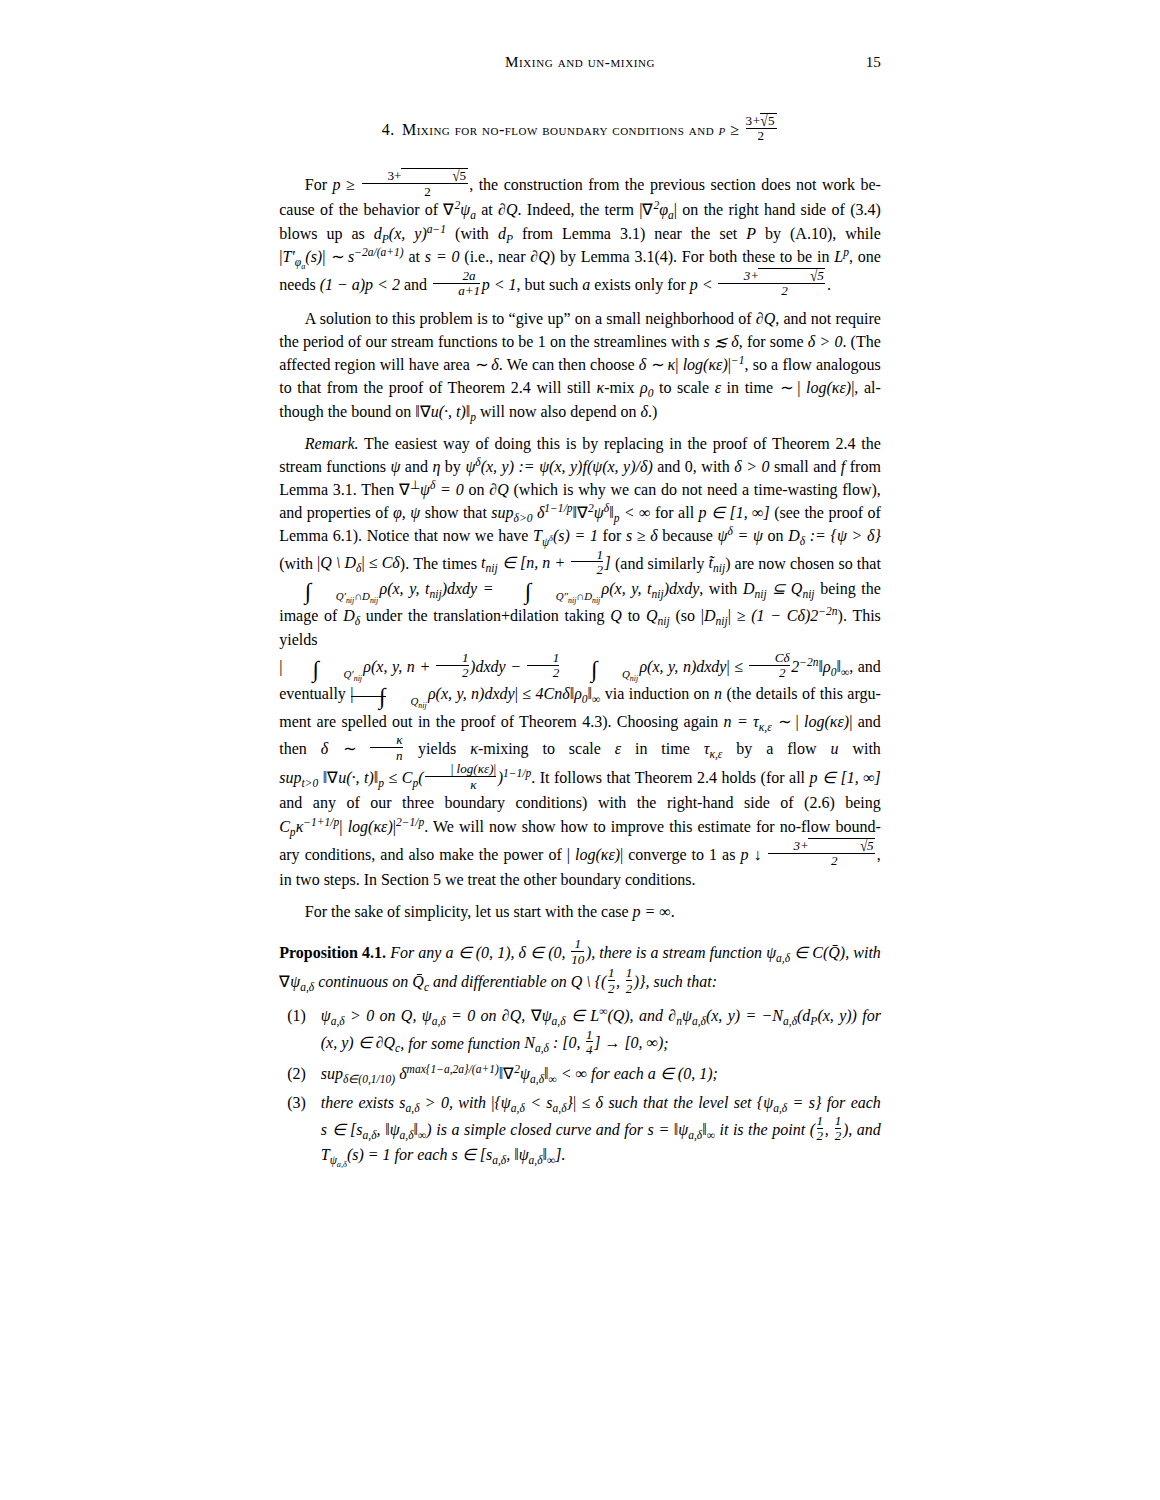Mixing and un-mixing 15
4. Mixing for no-flow boundary conditions and p ≥ 3+√52
For p ≥ 3+√52, the construction from the previous section does not work because of the behavior of ∇2ψa at ∂Q. Indeed, the term |∇2φa| on the right hand side of (3.4) blows up as dP(x, y)a−1 (with dP from Lemma 3.1) near the set P by (A.10), while |T′φa(s)| ∼ s−2a/(a+1) at s = 0 (i.e., near ∂Q) by Lemma 3.1(4). For both these to be in Lp, one needs (1 − a)p < 2 and 2a a+1p < 1, but such a exists only for p < 3+√52.
A solution to this problem is to “give up” on a small neighborhood of ∂Q, and not require the period of our stream functions to be 1 on the streamlines with s ≲ δ, for some δ > 0. (The affected region will have area ∼ δ. We can then choose δ ∼ κ| log(κε)|−1, so a flow analogous to that from the proof of Theorem 2.4 will still κ-mix ρ0 to scale ε in time ∼ | log(κε)|, although the bound on ‖∇u(·, t)‖p will now also depend on δ.)
Remark. The easiest way of doing this is by replacing in the proof of Theorem 2.4 the stream functions ψ and η by ψδ(x, y) := ψ(x, y)f(ψ(x, y)/δ) and 0, with δ > 0 small and f from Lemma 3.1. Then ∇⊥ψδ = 0 on ∂Q (which is why we can do not need a time-wasting flow), and properties of φ, ψ show that supδ>0 δ1−1/p‖∇2ψδ‖p < ∞ for all p ∈ [1, ∞] (see the proof of Lemma 6.1). Notice that now we have Tψδ(s) = 1 for s ≥ δ because ψδ = ψ on Dδ := {ψ > δ} (with |Q \ Dδ| ≤ Cδ). The times tnij ∈ [n, n + 12] (and similarly t̃nij) are now chosen so that ∫Q′nij∩Dnijρ(x, y, tnij)dxdy = ∫Q″nij∩Dnijρ(x, y, tnij)dxdy, with Dnij ⊆ Qnij being the image of Dδ under the translation+dilation taking Q to Qnij (so |Dnij| ≥ (1 − Cδ)2−2n). This yields | ∫Q′nijρ(x, y, n + 12)dxdy − 12 ∫Qnijρ(x, y, n)dxdy| ≤ Cδ 22−2n‖ρ0‖∞, and eventually |∫Qnijρ(x, y, n)dxdy| ≤ 4Cnδ‖ρ0‖∞ via induction on n (the details of this argument are spelled out in the proof of Theorem 4.3). Choosing again n = τκ,ε ∼ | log(κε)| and then δ ∼ κn yields κ-mixing to scale ε in time τκ,ε by a flow u with supt>0 ‖∇u(·, t)‖p ≤ Cp(| log(κε)|κ)1−1/p. It follows that Theorem 2.4 holds (for all p ∈ [1, ∞] and any of our three boundary conditions) with the right-hand side of (2.6) being Cpκ−1+1/p| log(κε)|2−1/p. We will now show how to improve this estimate for no-flow boundary conditions, and also make the power of | log(κε)| converge to 1 as p ↓ 3+√52, in two steps. In Section 5 we treat the other boundary conditions.
For the sake of simplicity, let us start with the case p = ∞.
Proposition 4.1. For any a ∈ (0, 1), δ ∈ (0, 110), there is a stream function ψa,δ ∈ C(Q̄), with ∇ψa,δ continuous on Q̄c and differentiable on Q \ {(12, 12)}, such that:
ψa,δ > 0 on Q, ψa,δ = 0 on ∂Q, ∇ψa,δ ∈ L∞(Q), and ∂nψa,δ(x, y) = −Na,δ(dP(x, y)) for (x, y) ∈ ∂Qc, for some function Na,δ : [0, 14] → [0, ∞);
supδ∈(0,1/10) δmax{1−a,2a}/(a+1)‖∇2ψa,δ‖∞ < ∞ for each a ∈ (0, 1);
there exists sa,δ > 0, with |{ψa,δ < sa,δ}| ≤ δ such that the level set {ψa,δ = s} for each s ∈ [sa,δ, ‖ψa,δ‖∞) is a simple closed curve and for s = ‖ψa,δ‖∞ it is the point (12, 12), and Tψa,δ(s) = 1 for each s ∈ [sa,δ, ‖ψa,δ‖∞].